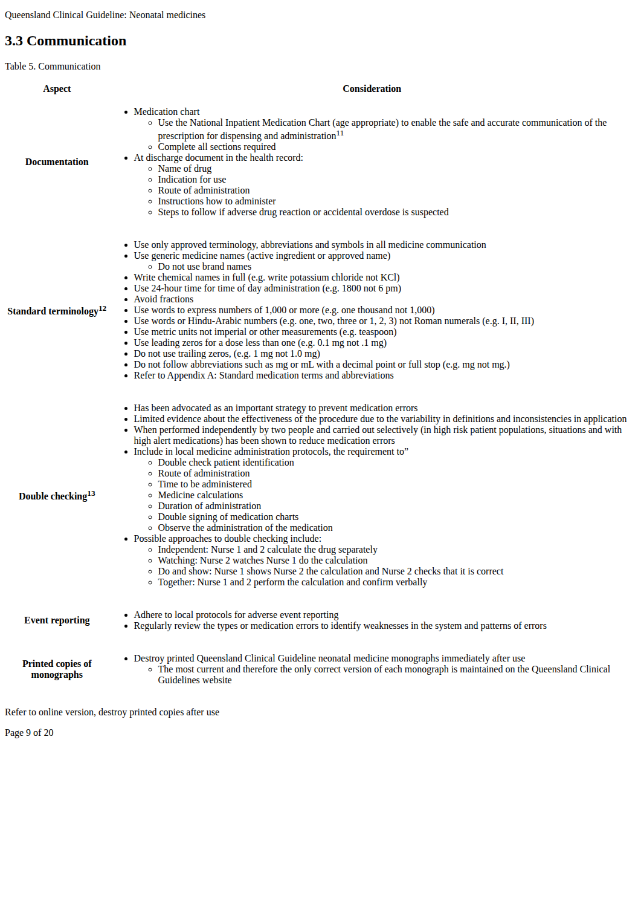Queensland Clinical Guideline: Neonatal medicines
3.3 Communication
Table 5. Communication
| Aspect | Consideration |
| --- | --- |
| Documentation | Medication chart Use the National Inpatient Medication Chart (age appropriate) to enable the safe and accurate communication of the prescription for dispensing and administration 11 Complete all sections required At discharge document in the health record: Name of drug Indication for use Route of administration Instructions how to administer Steps to follow if adverse drug reaction or accidental overdose is suspected |
| Standard terminology 12 | Use only approved terminology, abbreviations and symbols in all medicine communication Use generic medicine names (active ingredient or approved name) Do not use brand names Write chemical names in full (e.g. write potassium chloride not KCl) Use 24-hour time for time of day administration (e.g. 1800 not 6 pm) Avoid fractions Use words to express numbers of 1,000 or more (e.g. one thousand not 1,000) Use words or Hindu-Arabic numbers (e.g. one, two, three or 1, 2, 3) not Roman numerals (e.g. I, II, III) Use metric units not imperial or other measurements (e.g. teaspoon) Use leading zeros for a dose less than one (e.g. 0.1 mg not .1 mg) Do not use trailing zeros, (e.g. 1 mg not 1.0 mg) Do not follow abbreviations such as mg or mL with a decimal point or full stop (e.g. mg not mg.) Refer to Appendix A: Standard medication terms and abbreviations |
| Double checking 13 | Has been advocated as an important strategy to prevent medication errors Limited evidence about the effectiveness of the procedure due to the variability in definitions and inconsistencies in application When performed independently by two people and carried out selectively (in high risk patient populations, situations and with high alert medications) has been shown to reduce medication errors Include in local medicine administration protocols, the requirement to” Double check patient identification Route of administration Time to be administered Medicine calculations Duration of administration Double signing of medication charts Observe the administration of the medication Possible approaches to double checking include: Independent: Nurse 1 and 2 calculate the drug separately Watching: Nurse 2 watches Nurse 1 do the calculation Do and show: Nurse 1 shows Nurse 2 the calculation and Nurse 2 checks that it is correct Together: Nurse 1 and 2 perform the calculation and confirm verbally |
| Event reporting | Adhere to local protocols for adverse event reporting Regularly review the types or medication errors to identify weaknesses in the system and patterns of errors |
| Printed copies of monographs | Destroy printed Queensland Clinical Guideline neonatal medicine monographs immediately after use The most current and therefore the only correct version of each monograph is maintained on the Queensland Clinical Guidelines website |
Refer to online version, destroy printed copies after use
Page 9 of 20